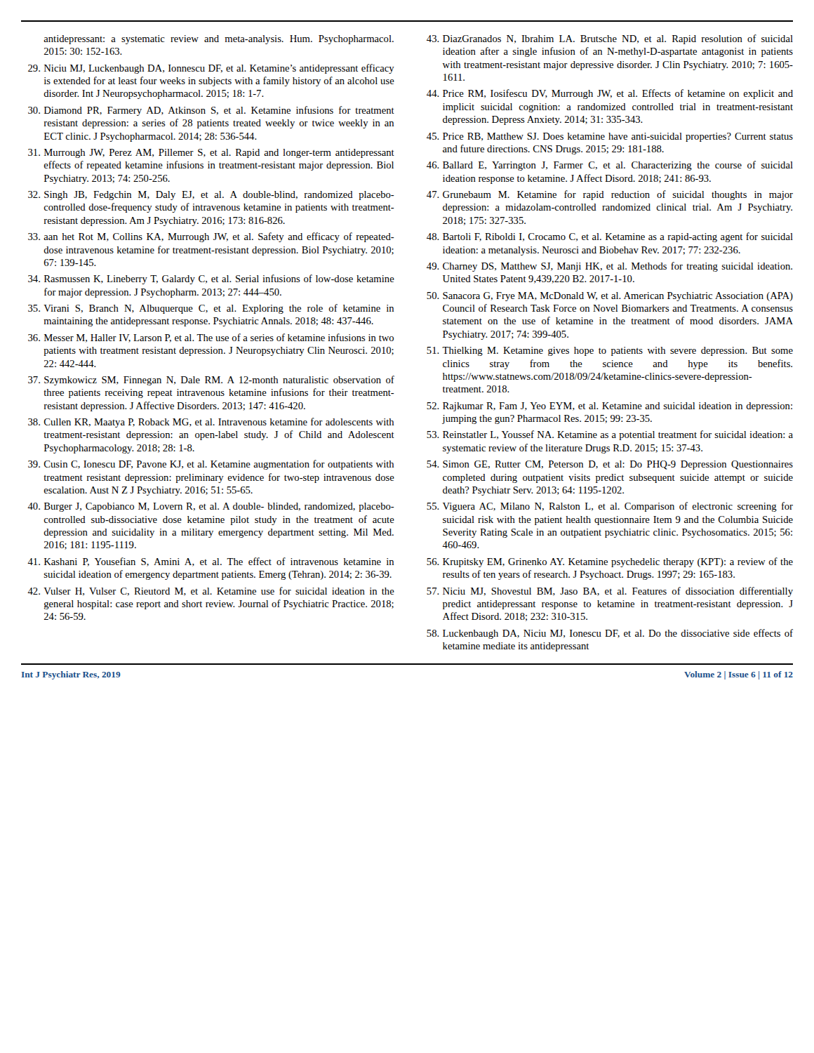antidepressant: a systematic review and meta-analysis. Hum. Psychopharmacol. 2015: 30: 152-163.
29. Niciu MJ, Luckenbaugh DA, Ionnescu DF, et al. Ketamine’s antidepressant efficacy is extended for at least four weeks in subjects with a family history of an alcohol use disorder. Int J Neuropsychopharmacol. 2015; 18: 1-7.
30. Diamond PR, Farmery AD, Atkinson S, et al. Ketamine infusions for treatment resistant depression: a series of 28 patients treated weekly or twice weekly in an ECT clinic. J Psychopharmacol. 2014; 28: 536-544.
31. Murrough JW, Perez AM, Pillemer S, et al. Rapid and longer-term antidepressant effects of repeated ketamine infusions in treatment-resistant major depression. Biol Psychiatry. 2013; 74: 250-256.
32. Singh JB, Fedgchin M, Daly EJ, et al. A double-blind, randomized placebo-controlled dose-frequency study of intravenous ketamine in patients with treatment-resistant depression. Am J Psychiatry. 2016; 173: 816-826.
33. aan het Rot M, Collins KA, Murrough JW, et al. Safety and efficacy of repeated-dose intravenous ketamine for treatment-resistant depression. Biol Psychiatry. 2010; 67: 139-145.
34. Rasmussen K, Lineberry T, Galardy C, et al. Serial infusions of low-dose ketamine for major depression. J Psychopharm. 2013; 27: 444–450.
35. Virani S, Branch N, Albuquerque C, et al. Exploring the role of ketamine in maintaining the antidepressant response. Psychiatric Annals. 2018; 48: 437-446.
36. Messer M, Haller IV, Larson P, et al. The use of a series of ketamine infusions in two patients with treatment resistant depression. J Neuropsychiatry Clin Neurosci. 2010; 22: 442-444.
37. Szymkowicz SM, Finnegan N, Dale RM. A 12-month naturalistic observation of three patients receiving repeat intravenous ketamine infusions for their treatment-resistant depression. J Affective Disorders. 2013; 147: 416-420.
38. Cullen KR, Maatya P, Roback MG, et al. Intravenous ketamine for adolescents with treatment-resistant depression: an open-label study. J of Child and Adolescent Psychopharmacology. 2018; 28: 1-8.
39. Cusin C, Ionescu DF, Pavone KJ, et al. Ketamine augmentation for outpatients with treatment resistant depression: preliminary evidence for two-step intravenous dose escalation. Aust N Z J Psychiatry. 2016; 51: 55-65.
40. Burger J, Capobianco M, Lovern R, et al. A double- blinded, randomized, placebo-controlled sub-dissociative dose ketamine pilot study in the treatment of acute depression and suicidality in a military emergency department setting. Mil Med. 2016; 181: 1195-1119.
41. Kashani P, Yousefian S, Amini A, et al. The effect of intravenous ketamine in suicidal ideation of emergency department patients. Emerg (Tehran). 2014; 2: 36-39.
42. Vulser H, Vulser C, Rieutord M, et al. Ketamine use for suicidal ideation in the general hospital: case report and short review. Journal of Psychiatric Practice. 2018; 24: 56-59.
43. DiazGranados N, Ibrahim LA. Brutsche ND, et al. Rapid resolution of suicidal ideation after a single infusion of an N-methyl-D-aspartate antagonist in patients with treatment-resistant major depressive disorder. J Clin Psychiatry. 2010; 7: 1605-1611.
44. Price RM, Iosifescu DV, Murrough JW, et al. Effects of ketamine on explicit and implicit suicidal cognition: a randomized controlled trial in treatment-resistant depression. Depress Anxiety. 2014; 31: 335-343.
45. Price RB, Matthew SJ. Does ketamine have anti-suicidal properties? Current status and future directions. CNS Drugs. 2015; 29: 181-188.
46. Ballard E, Yarrington J, Farmer C, et al. Characterizing the course of suicidal ideation response to ketamine. J Affect Disord. 2018; 241: 86-93.
47. Grunebaum M. Ketamine for rapid reduction of suicidal thoughts in major depression: a midazolam-controlled randomized clinical trial. Am J Psychiatry. 2018; 175: 327-335.
48. Bartoli F, Riboldi I, Crocamo C, et al. Ketamine as a rapid-acting agent for suicidal ideation: a metanalysis. Neurosci and Biobehav Rev. 2017; 77: 232-236.
49. Charney DS, Matthew SJ, Manji HK, et al. Methods for treating suicidal ideation. United States Patent 9,439,220 B2. 2017-1-10.
50. Sanacora G, Frye MA, McDonald W, et al. American Psychiatric Association (APA) Council of Research Task Force on Novel Biomarkers and Treatments. A consensus statement on the use of ketamine in the treatment of mood disorders. JAMA Psychiatry. 2017; 74: 399-405.
51. Thielking M. Ketamine gives hope to patients with severe depression. But some clinics stray from the science and hype its benefits. https://www.statnews.com/2018/09/24/ketamine-clinics-severe-depression-treatment. 2018.
52. Rajkumar R, Fam J, Yeo EYM, et al. Ketamine and suicidal ideation in depression: jumping the gun? Pharmacol Res. 2015; 99: 23-35.
53. Reinstatler L, Youssef NA. Ketamine as a potential treatment for suicidal ideation: a systematic review of the literature Drugs R.D. 2015; 15: 37-43.
54. Simon GE, Rutter CM, Peterson D, et al: Do PHQ-9 Depression Questionnaires completed during outpatient visits predict subsequent suicide attempt or suicide death? Psychiatr Serv. 2013; 64: 1195-1202.
55. Viguera AC, Milano N, Ralston L, et al. Comparison of electronic screening for suicidal risk with the patient health questionnaire Item 9 and the Columbia Suicide Severity Rating Scale in an outpatient psychiatric clinic. Psychosomatics. 2015; 56: 460-469.
56. Krupitsky EM, Grinenko AY. Ketamine psychedelic therapy (KPT): a review of the results of ten years of research. J Psychoact. Drugs. 1997; 29: 165-183.
57. Niciu MJ, Shovestul BM, Jaso BA, et al. Features of dissociation differentially predict antidepressant response to ketamine in treatment-resistant depression. J Affect Disord. 2018; 232: 310-315.
58. Luckenbaugh DA, Niciu MJ, Ionescu DF, et al. Do the dissociative side effects of ketamine mediate its antidepressant
Int J Psychiatr Res, 2019 Volume 2 | Issue 6 | 11 of 12